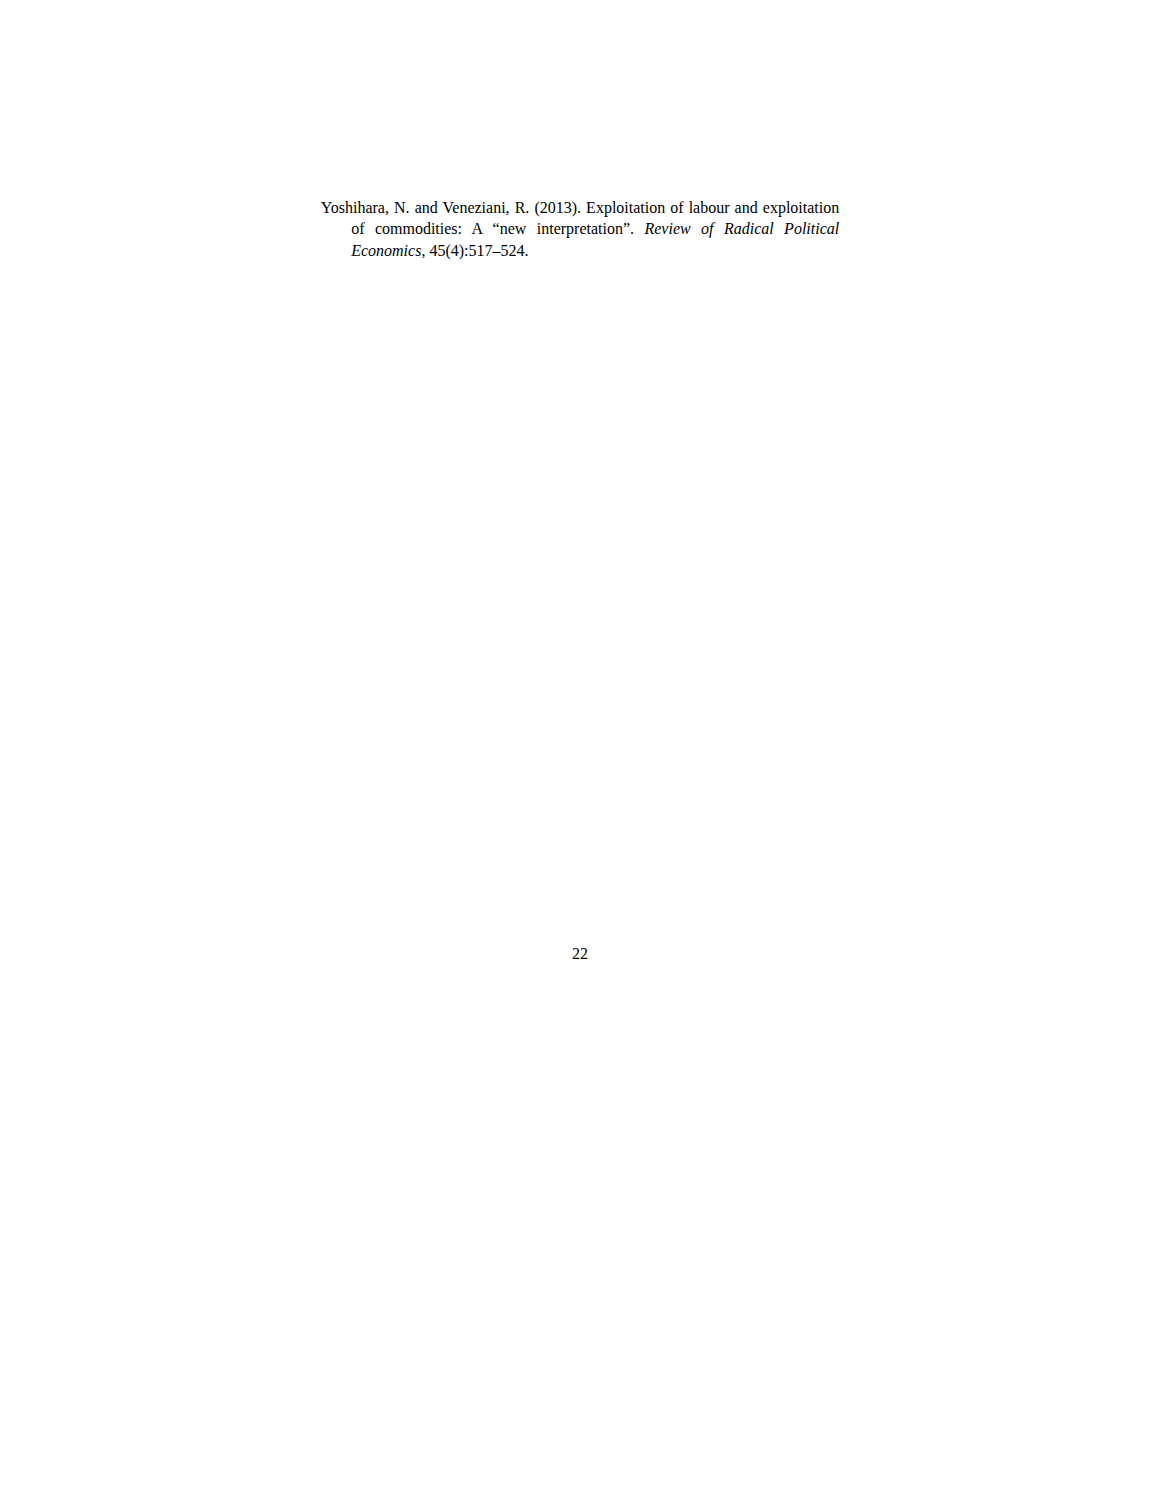Yoshihara, N. and Veneziani, R. (2013). Exploitation of labour and exploitation of commodities: A “new interpretation”. Review of Radical Political Economics, 45(4):517–524.
22